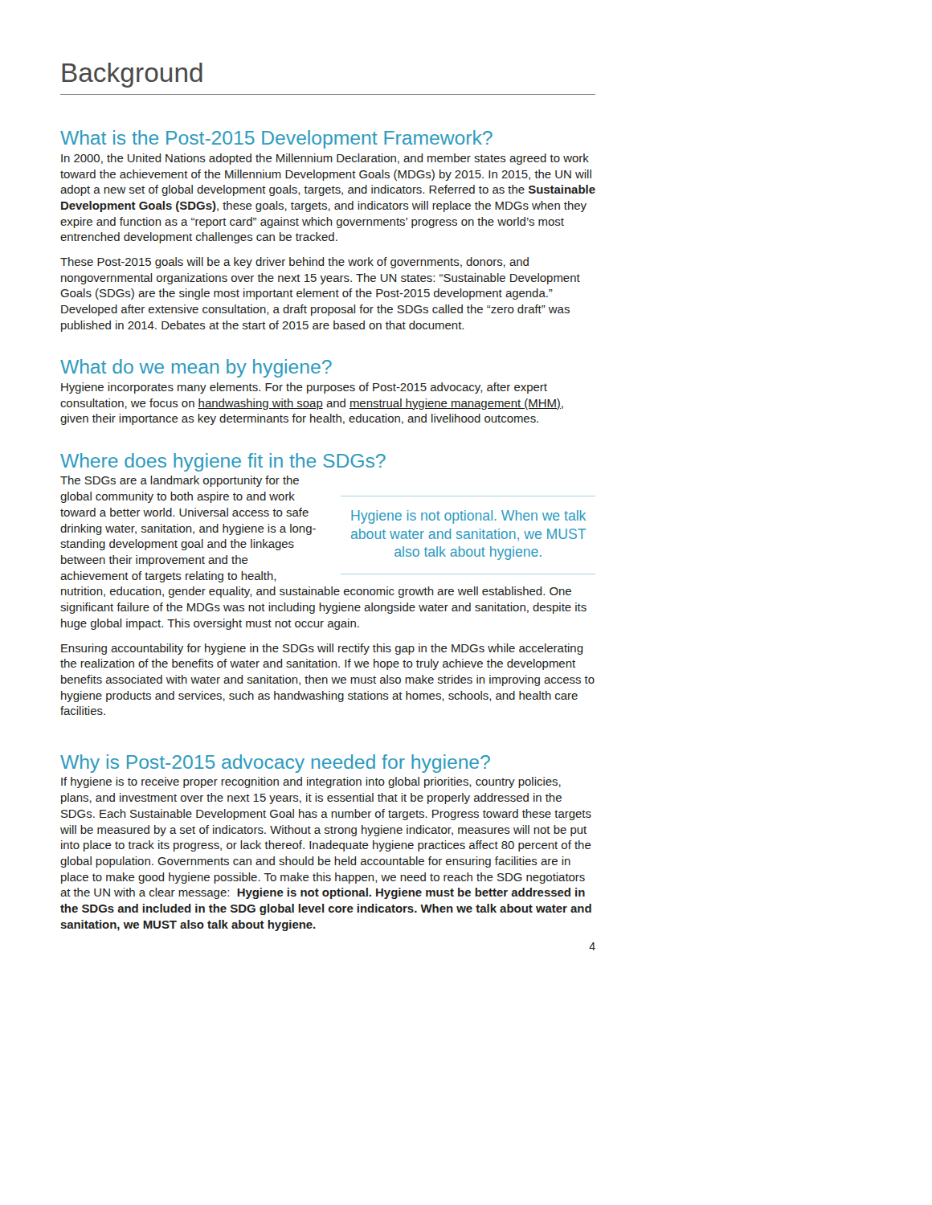Background
What is the Post-2015 Development Framework?
In 2000, the United Nations adopted the Millennium Declaration, and member states agreed to work toward the achievement of the Millennium Development Goals (MDGs) by 2015. In 2015, the UN will adopt a new set of global development goals, targets, and indicators. Referred to as the Sustainable Development Goals (SDGs), these goals, targets, and indicators will replace the MDGs when they expire and function as a “report card” against which governments’ progress on the world’s most entrenched development challenges can be tracked.
These Post-2015 goals will be a key driver behind the work of governments, donors, and nongovernmental organizations over the next 15 years. The UN states: “Sustainable Development Goals (SDGs) are the single most important element of the Post-2015 development agenda.” Developed after extensive consultation, a draft proposal for the SDGs called the “zero draft” was published in 2014. Debates at the start of 2015 are based on that document.
What do we mean by hygiene?
Hygiene incorporates many elements. For the purposes of Post-2015 advocacy, after expert consultation, we focus on handwashing with soap and menstrual hygiene management (MHM), given their importance as key determinants for health, education, and livelihood outcomes.
Where does hygiene fit in the SDGs?
Hygiene is not optional. When we talk about water and sanitation, we MUST also talk about hygiene.
The SDGs are a landmark opportunity for the global community to both aspire to and work toward a better world. Universal access to safe drinking water, sanitation, and hygiene is a long-standing development goal and the linkages between their improvement and the achievement of targets relating to health, nutrition, education, gender equality, and sustainable economic growth are well established. One significant failure of the MDGs was not including hygiene alongside water and sanitation, despite its huge global impact. This oversight must not occur again.
Ensuring accountability for hygiene in the SDGs will rectify this gap in the MDGs while accelerating the realization of the benefits of water and sanitation. If we hope to truly achieve the development benefits associated with water and sanitation, then we must also make strides in improving access to hygiene products and services, such as handwashing stations at homes, schools, and health care facilities.
Why is Post-2015 advocacy needed for hygiene?
If hygiene is to receive proper recognition and integration into global priorities, country policies, plans, and investment over the next 15 years, it is essential that it be properly addressed in the SDGs. Each Sustainable Development Goal has a number of targets. Progress toward these targets will be measured by a set of indicators. Without a strong hygiene indicator, measures will not be put into place to track its progress, or lack thereof. Inadequate hygiene practices affect 80 percent of the global population. Governments can and should be held accountable for ensuring facilities are in place to make good hygiene possible. To make this happen, we need to reach the SDG negotiators at the UN with a clear message: Hygiene is not optional. Hygiene must be better addressed in the SDGs and included in the SDG global level core indicators. When we talk about water and sanitation, we MUST also talk about hygiene.
4